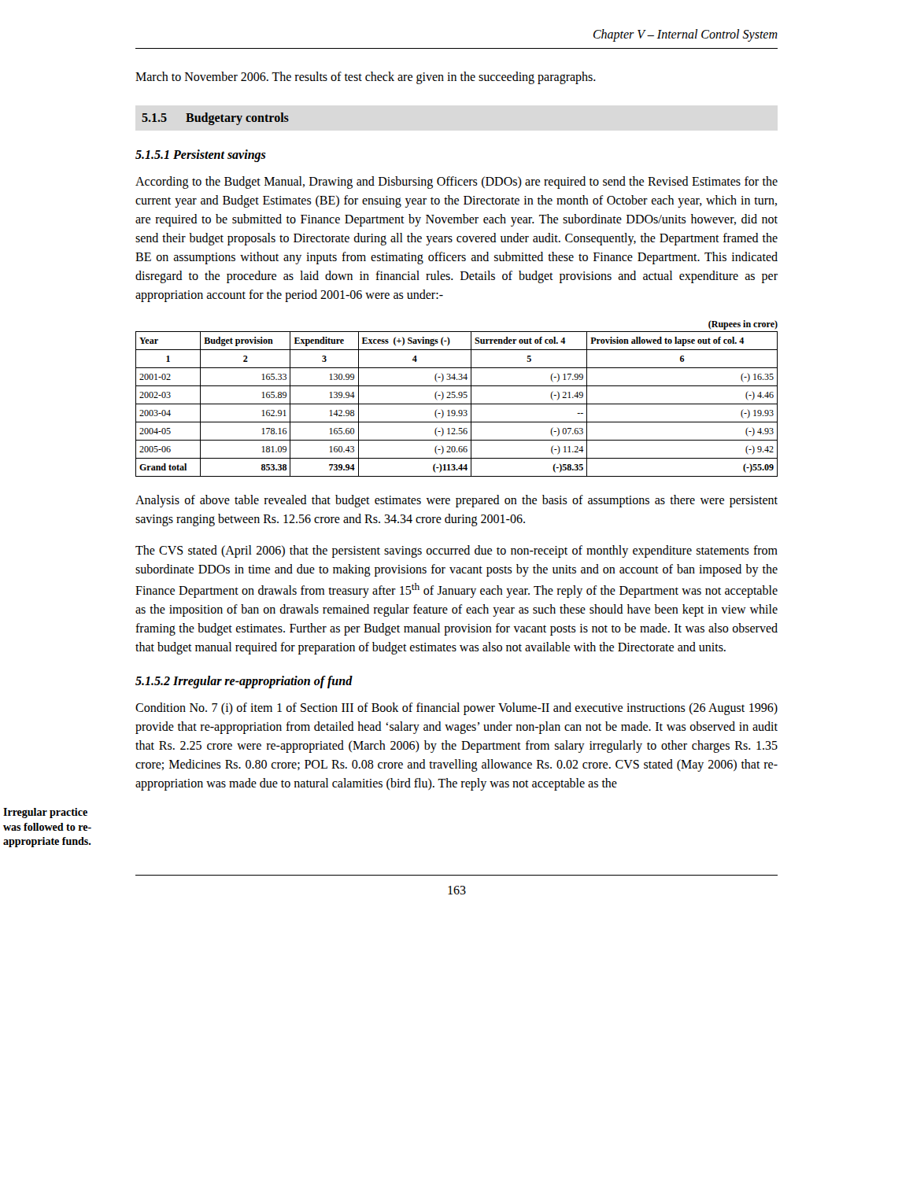Chapter V – Internal Control System
March to November 2006. The results of test check are given in the succeeding paragraphs.
5.1.5 Budgetary controls
5.1.5.1 Persistent savings
According to the Budget Manual, Drawing and Disbursing Officers (DDOs) are required to send the Revised Estimates for the current year and Budget Estimates (BE) for ensuing year to the Directorate in the month of October each year, which in turn, are required to be submitted to Finance Department by November each year. The subordinate DDOs/units however, did not send their budget proposals to Directorate during all the years covered under audit. Consequently, the Department framed the BE on assumptions without any inputs from estimating officers and submitted these to Finance Department. This indicated disregard to the procedure as laid down in financial rules. Details of budget provisions and actual expenditure as per appropriation account for the period 2001-06 were as under:-
(Rupees in crore)
| Year | Budget provision | Expenditure | Excess (+) Savings (-) | Surrender out of col. 4 | Provision allowed to lapse out of col. 4 |
| --- | --- | --- | --- | --- | --- |
| 1 | 2 | 3 | 4 | 5 | 6 |
| 2001-02 | 165.33 | 130.99 | (-) 34.34 | (-) 17.99 | (-) 16.35 |
| 2002-03 | 165.89 | 139.94 | (-) 25.95 | (-) 21.49 | (-) 4.46 |
| 2003-04 | 162.91 | 142.98 | (-) 19.93 | -- | (-) 19.93 |
| 2004-05 | 178.16 | 165.60 | (-) 12.56 | (-) 07.63 | (-) 4.93 |
| 2005-06 | 181.09 | 160.43 | (-) 20.66 | (-) 11.24 | (-) 9.42 |
| Grand total | 853.38 | 739.94 | (-)113.44 | (-)58.35 | (-)55.09 |
Analysis of above table revealed that budget estimates were prepared on the basis of assumptions as there were persistent savings ranging between Rs. 12.56 crore and Rs. 34.34 crore during 2001-06.
The CVS stated (April 2006) that the persistent savings occurred due to non-receipt of monthly expenditure statements from subordinate DDOs in time and due to making provisions for vacant posts by the units and on account of ban imposed by the Finance Department on drawals from treasury after 15th of January each year. The reply of the Department was not acceptable as the imposition of ban on drawals remained regular feature of each year as such these should have been kept in view while framing the budget estimates. Further as per Budget manual provision for vacant posts is not to be made. It was also observed that budget manual required for preparation of budget estimates was also not available with the Directorate and units.
5.1.5.2 Irregular re-appropriation of fund
Condition No. 7 (i) of item 1 of Section III of Book of financial power Volume-II and executive instructions (26 August 1996) provide that re-appropriation from detailed head ‘salary and wages’ under non-plan can not be made. It was observed in audit that Rs. 2.25 crore were re-appropriated (March 2006) by the Department from salary irregularly to other charges Rs. 1.35 crore; Medicines Rs. 0.80 crore; POL Rs. 0.08 crore and travelling allowance Rs. 0.02 crore. CVS stated (May 2006) that re-appropriation was made due to natural calamities (bird flu). The reply was not acceptable as the
Irregular practice was followed to re-appropriate funds.
163